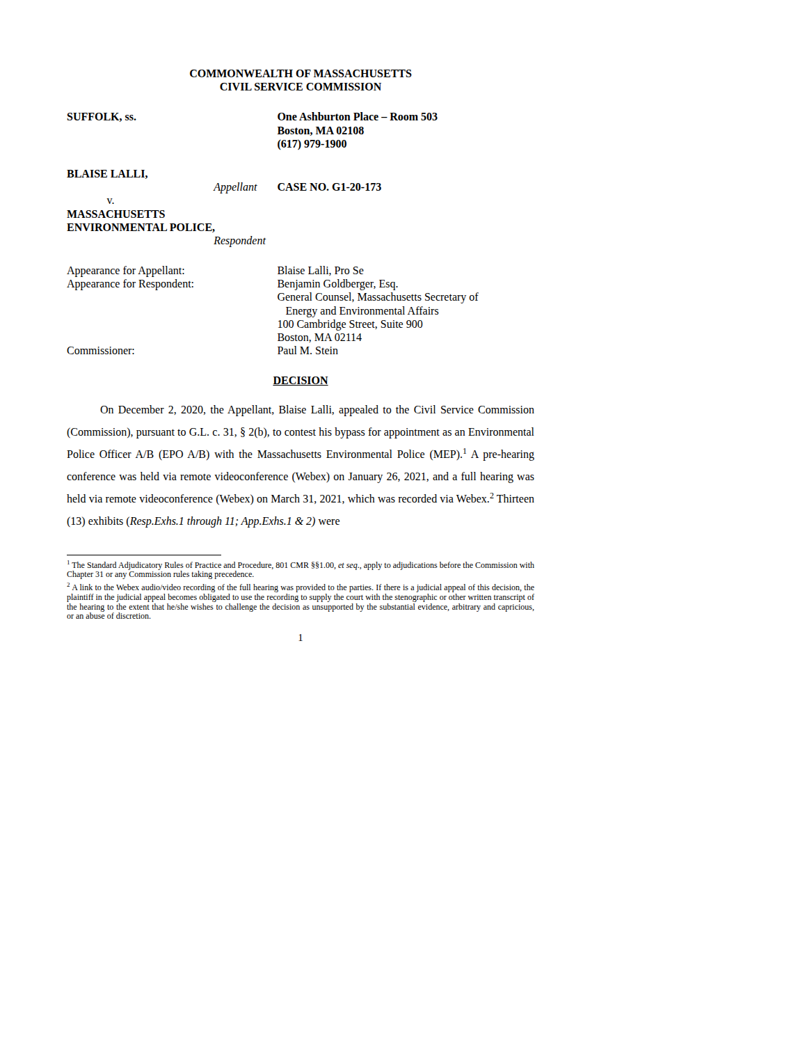COMMONWEALTH OF MASSACHUSETTS
CIVIL SERVICE COMMISSION
| SUFFOLK, ss. | One Ashburton Place – Room 503 Boston, MA 02108 (617) 979-1900 |
| BLAISE LALLI, | |
| Appellant | CASE NO. G1-20-173 |
| v. | |
| MASSACHUSETTS | |
| ENVIRONMENTAL POLICE, | |
| Respondent | |
| Appearance for Appellant: | Blaise Lalli, Pro Se |
| Appearance for Respondent: | Benjamin Goldberger, Esq. General Counsel, Massachusetts Secretary of Energy and Environmental Affairs 100 Cambridge Street, Suite 900 Boston, MA 02114 |
| Commissioner: | Paul M. Stein |
DECISION
On December 2, 2020, the Appellant, Blaise Lalli, appealed to the Civil Service Commission (Commission), pursuant to G.L. c. 31, § 2(b), to contest his bypass for appointment as an Environmental Police Officer A/B (EPO A/B) with the Massachusetts Environmental Police (MEP).1 A pre-hearing conference was held via remote videoconference (Webex) on January 26, 2021, and a full hearing was held via remote videoconference (Webex) on March 31, 2021, which was recorded via Webex.2 Thirteen (13) exhibits (Resp.Exhs.1 through 11; App.Exhs.1 & 2) were
1 The Standard Adjudicatory Rules of Practice and Procedure, 801 CMR §§1.00, et seq., apply to adjudications before the Commission with Chapter 31 or any Commission rules taking precedence.
2 A link to the Webex audio/video recording of the full hearing was provided to the parties. If there is a judicial appeal of this decision, the plaintiff in the judicial appeal becomes obligated to use the recording to supply the court with the stenographic or other written transcript of the hearing to the extent that he/she wishes to challenge the decision as unsupported by the substantial evidence, arbitrary and capricious, or an abuse of discretion.
1